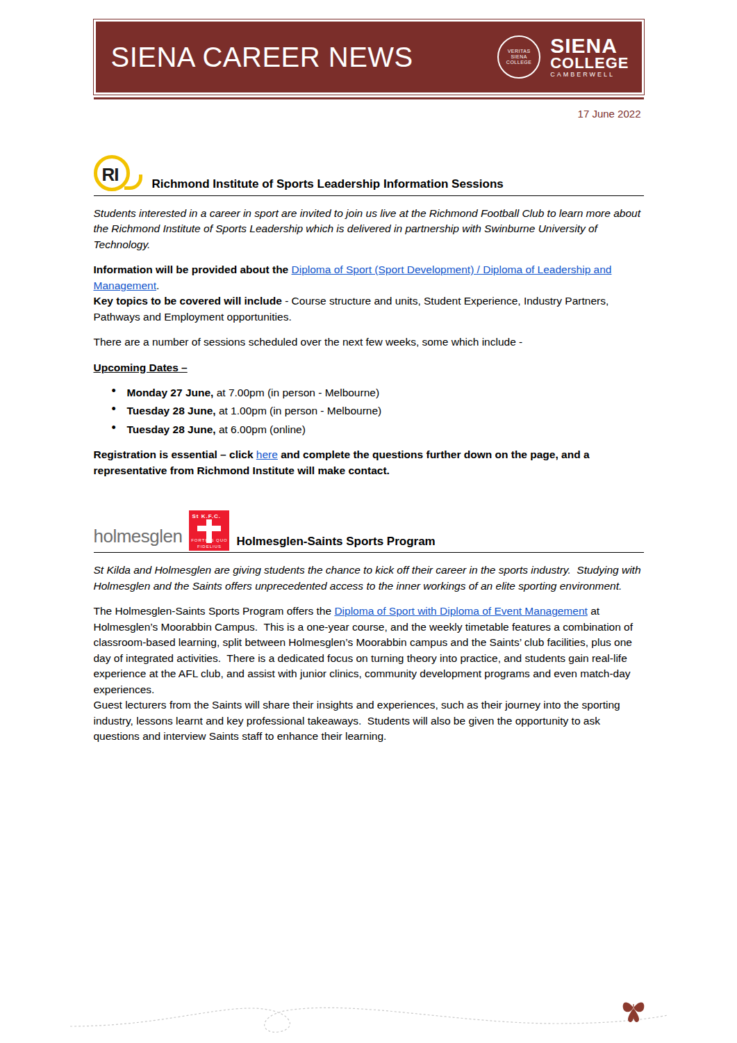SIENA CAREER NEWS
VERITAS
SIENA
COLLEGE
SIENA COLLEGE CAMBERWELL
17 June 2022
RI
Richmond Institute of Sports Leadership Information Sessions
Students interested in a career in sport are invited to join us live at the Richmond Football Club to learn more about the Richmond Institute of Sports Leadership which is delivered in partnership with Swinburne University of Technology.
Information will be provided about the Diploma of Sport (Sport Development) / Diploma of Leadership and Management.
Key topics to be covered will include - Course structure and units, Student Experience, Industry Partners, Pathways and Employment opportunities.
There are a number of sessions scheduled over the next few weeks, some which include -
Upcoming Dates –
Monday 27 June, at 7.00pm (in person - Melbourne)
Tuesday 28 June, at 1.00pm (in person - Melbourne)
Tuesday 28 June, at 6.00pm (online)
Registration is essential – click here and complete the questions further down on the page, and a representative from Richmond Institute will make contact.
holmesglen
St K.F.C. FORTIUS QUO FIDELIUS
Holmesglen-Saints Sports Program
St Kilda and Holmesglen are giving students the chance to kick off their career in the sports industry. Studying with Holmesglen and the Saints offers unprecedented access to the inner workings of an elite sporting environment.
The Holmesglen-Saints Sports Program offers the Diploma of Sport with Diploma of Event Management at Holmesglen’s Moorabbin Campus. This is a one-year course, and the weekly timetable features a combination of classroom-based learning, split between Holmesglen’s Moorabbin campus and the Saints’ club facilities, plus one day of integrated activities. There is a dedicated focus on turning theory into practice, and students gain real-life experience at the AFL club, and assist with junior clinics, community development programs and even match-day experiences.
Guest lecturers from the Saints will share their insights and experiences, such as their journey into the sporting industry, lessons learnt and key professional takeaways. Students will also be given the opportunity to ask questions and interview Saints staff to enhance their learning.